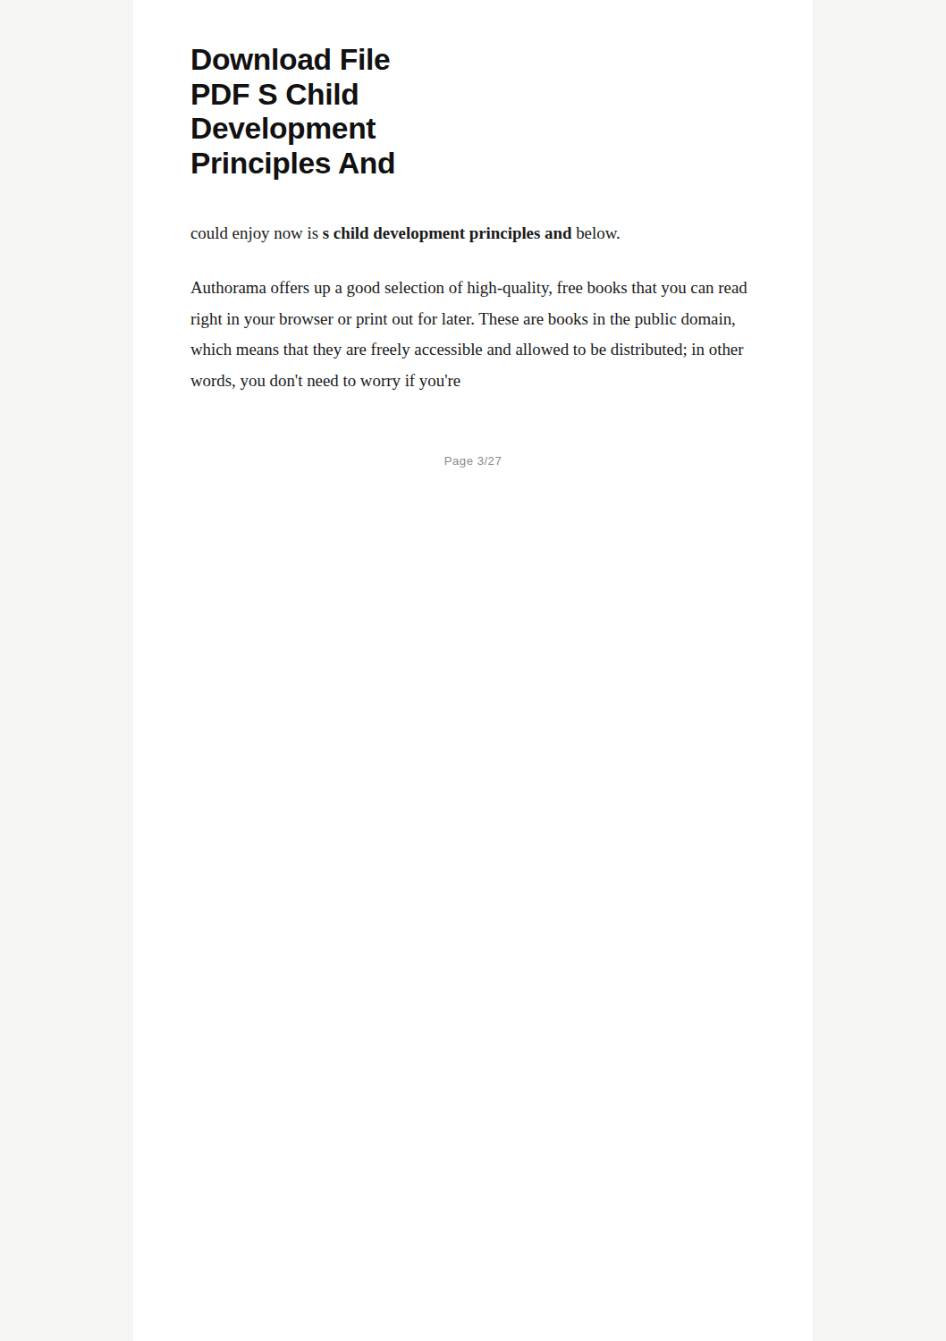Download File PDF S Child Development Principles And
could enjoy now is s child development principles and below.
Authorama offers up a good selection of high-quality, free books that you can read right in your browser or print out for later. These are books in the public domain, which means that they are freely accessible and allowed to be distributed; in other words, you don't need to worry if you're
Page 3/27